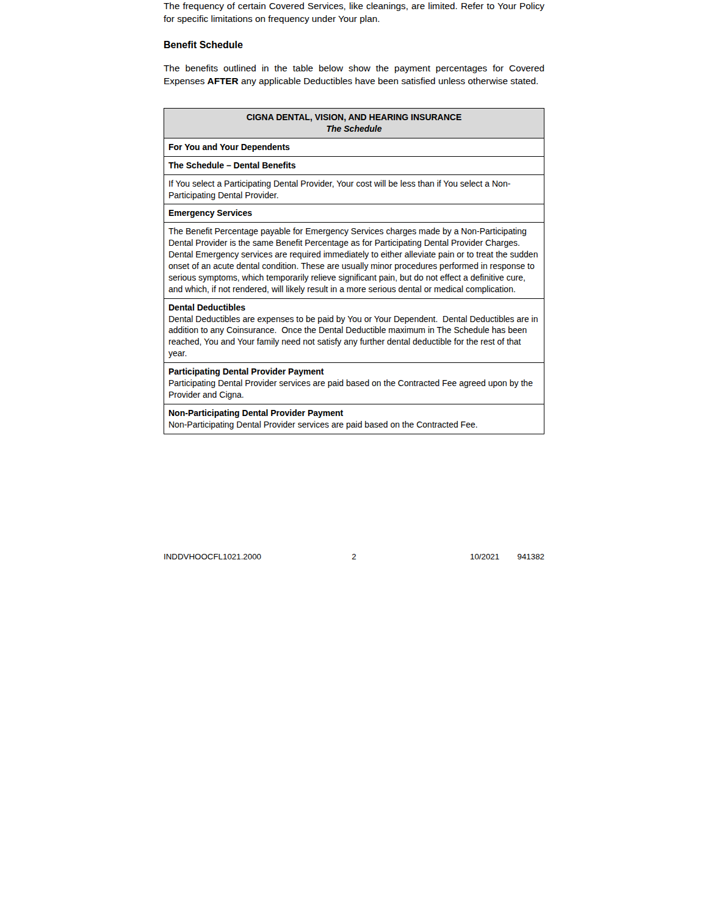The frequency of certain Covered Services, like cleanings, are limited. Refer to Your Policy for specific limitations on frequency under Your plan.
Benefit Schedule
The benefits outlined in the table below show the payment percentages for Covered Expenses AFTER any applicable Deductibles have been satisfied unless otherwise stated.
| CIGNA DENTAL, VISION, AND HEARING INSURANCE The Schedule |
| For You and Your Dependents |
| The Schedule – Dental Benefits |
| If You select a Participating Dental Provider, Your cost will be less than if You select a Non-Participating Dental Provider. |
| Emergency Services |
| The Benefit Percentage payable for Emergency Services charges made by a Non-Participating Dental Provider is the same Benefit Percentage as for Participating Dental Provider Charges. Dental Emergency services are required immediately to either alleviate pain or to treat the sudden onset of an acute dental condition. These are usually minor procedures performed in response to serious symptoms, which temporarily relieve significant pain, but do not effect a definitive cure, and which, if not rendered, will likely result in a more serious dental or medical complication. |
| Dental Deductibles Dental Deductibles are expenses to be paid by You or Your Dependent. Dental Deductibles are in addition to any Coinsurance. Once the Dental Deductible maximum in The Schedule has been reached, You and Your family need not satisfy any further dental deductible for the rest of that year. |
| Participating Dental Provider Payment Participating Dental Provider services are paid based on the Contracted Fee agreed upon by the Provider and Cigna. |
| Non-Participating Dental Provider Payment Non-Participating Dental Provider services are paid based on the Contracted Fee. |
INDDVHOOCFL1021.2000
2
10/2021941382